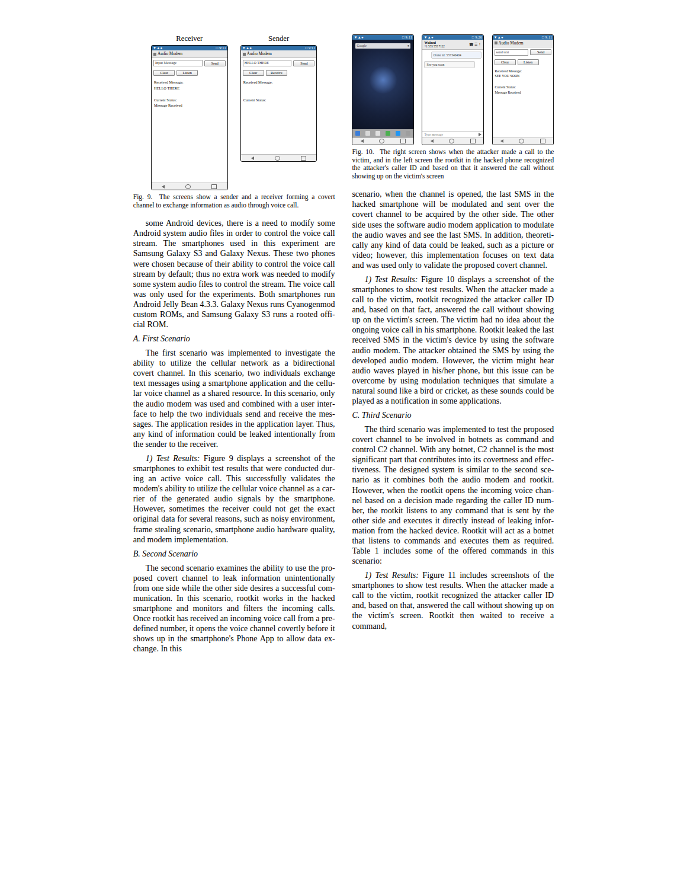Receiver
▼▲●□ 9:11
Audio Modem
Input Message
Send
Clear
Listen
Received Message: HELLO THERE Current Status: Message Received
Sender
▼▲●□ 9:11
Audio Modem
HELLO THERE
Send
Clear
Receive
Received Message: Current Status:
Fig. 9. The screens show a sender and a receiver forming a covert channel to exchange information as audio through voice call.
some Android devices, there is a need to modify some Android system audio files in order to control the voice call stream. The smartphones used in this experiment are Samsung Galaxy S3 and Galaxy Nexus. These two phones were chosen because of their ability to control the voice call stream by default; thus no extra work was needed to modify some system audio files to control the stream. The voice call was only used for the experiments. Both smartphones run Android Jelly Bean 4.3.3. Galaxy Nexus runs Cyanogenmod custom ROMs, and Samsung Galaxy S3 runs a rooted official ROM.
A. First Scenario
The first scenario was implemented to investigate the ability to utilize the cellular network as a bidirectional covert channel. In this scenario, two individuals exchange text messages using a smartphone application and the cellular voice channel as a shared resource. In this scenario, only the audio modem was used and combined with a user interface to help the two individuals send and receive the messages. The application resides in the application layer. Thus, any kind of information could be leaked intentionally from the sender to the receiver.
1) Test Results: Figure 9 displays a screenshot of the smartphones to exhibit test results that were conducted during an active voice call. This successfully validates the modem's ability to utilize the cellular voice channel as a carrier of the generated audio signals by the smartphone. However, sometimes the receiver could not get the exact original data for several reasons, such as noisy environment, frame stealing scenario, smartphone audio hardware quality, and modem implementation.
B. Second Scenario
The second scenario examines the ability to use the proposed covert channel to leak information unintentionally from one side while the other side desires a successful communication. In this scenario, rootkit works in the hacked smartphone and monitors and filters the incoming calls. Once rootkit has received an incoming voice call from a predefined number, it opens the voice channel covertly before it shows up in the smartphone's Phone App to allow data exchange. In this
▼▲●□ 9:11
Google●
▼▲●□ 9:26
Waleed
+1 555 555 7122 ☎ ☰ ⋮
Order id: 537340404
See you soon
Type message
▼▲●□ 9:11
Audio Modem
send text
Send
Clear
Listen
Received Message: SEE YOU SOON Current Status: Message Received
Fig. 10. The right screen shows when the attacker made a call to the victim, and in the left screen the rootkit in the hacked phone recognized the attacker's caller ID and based on that it answered the call without showing up on the victim's screen
scenario, when the channel is opened, the last SMS in the hacked smartphone will be modulated and sent over the covert channel to be acquired by the other side. The other side uses the software audio modem application to modulate the audio waves and see the last SMS. In addition, theoretically any kind of data could be leaked, such as a picture or video; however, this implementation focuses on text data and was used only to validate the proposed covert channel.
1) Test Results: Figure 10 displays a screenshot of the smartphones to show test results. When the attacker made a call to the victim, rootkit recognized the attacker caller ID and, based on that fact, answered the call without showing up on the victim's screen. The victim had no idea about the ongoing voice call in his smartphone. Rootkit leaked the last received SMS in the victim's device by using the software audio modem. The attacker obtained the SMS by using the developed audio modem. However, the victim might hear audio waves played in his/her phone, but this issue can be overcome by using modulation techniques that simulate a natural sound like a bird or cricket, as these sounds could be played as a notification in some applications.
C. Third Scenario
The third scenario was implemented to test the proposed covert channel to be involved in botnets as command and control C2 channel. With any botnet, C2 channel is the most significant part that contributes into its covertness and effectiveness. The designed system is similar to the second scenario as it combines both the audio modem and rootkit. However, when the rootkit opens the incoming voice channel based on a decision made regarding the caller ID number, the rootkit listens to any command that is sent by the other side and executes it directly instead of leaking information from the hacked device. Rootkit will act as a botnet that listens to commands and executes them as required. Table 1 includes some of the offered commands in this scenario:
1) Test Results: Figure 11 includes screenshots of the smartphones to show test results. When the attacker made a call to the victim, rootkit recognized the attacker caller ID and, based on that, answered the call without showing up on the victim's screen. Rootkit then waited to receive a command,